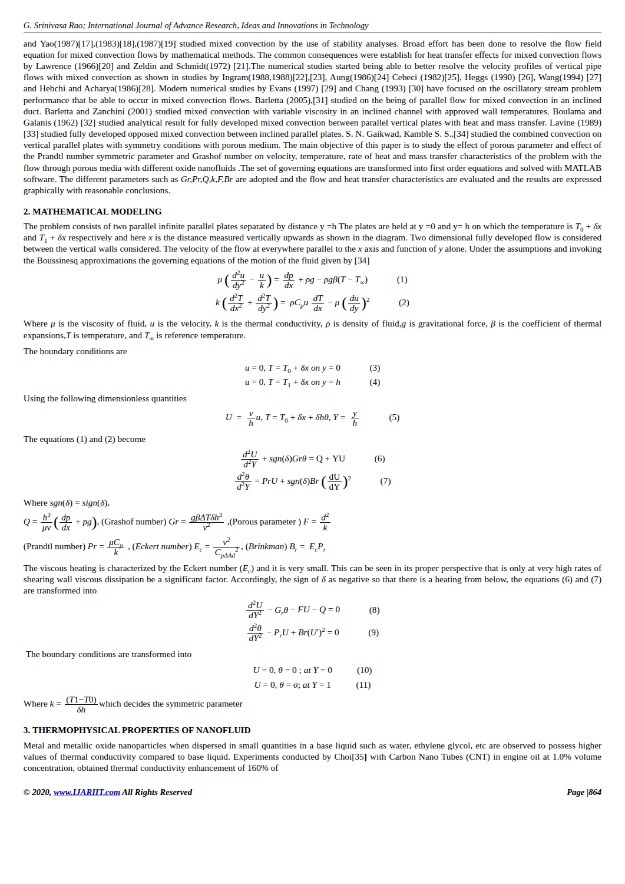G. Srinivasa Rao; International Journal of Advance Research, Ideas and Innovations in Technology
and Yao(1987)[17],(1983)[18],(1987)[19] studied mixed convection by the use of stability analyses. Broad effort has been done to resolve the flow field equation for mixed convection flows by mathematical methods. The common consequences were establish for heat transfer effects for mixed convection flows by Lawrence (1966)[20] and Zeldin and Schmidt(1972) [21].The numerical studies started being able to better resolve the velocity profiles of vertical pipe flows with mixed convection as shown in studies by Ingram(1988,1988)[22],[23], Aung(1986)[24] Cebeci (1982)[25], Heggs (1990) [26], Wang(1994) [27] and Hebchi and Acharya(1986)[28]. Modern numerical studies by Evans (1997) [29] and Chang (1993) [30] have focused on the oscillatory stream problem performance that be able to occur in mixed convection flows. Barletta (2005),[31] studied on the being of parallel flow for mixed convection in an inclined duct. Barletta and Zanchini (2001) studied mixed convection with variable viscosity in an inclined channel with approved wall temperatures. Boulama and Galanis (1962) [32] studied analytical result for fully developed mixed convection between parallel vertical plates with heat and mass transfer. Lavine (1989) [33] studied fully developed opposed mixed convection between inclined parallel plates. S. N. Gaikwad, Kamble S. S.,[34] studied the combined convection on vertical parallel plates with symmetry conditions with porous medium. The main objective of this paper is to study the effect of porous parameter and effect of the Prandtl number symmetric parameter and Grashof number on velocity, temperature, rate of heat and mass transfer characteristics of the problem with the flow through porous media with different oxide nanofluids .The set of governing equations are transformed into first order equations and solved with MATLAB software. The different parameters such as Gr,Pr,Q,k,F,Br are adopted and the flow and heat transfer characteristics are evaluated and the results are expressed graphically with reasonable conclusions.
2. MATHEMATICAL MODELING
The problem consists of two parallel infinite parallel plates separated by distance y =h The plates are held at y =0 and y= h on which the temperature is T0 + δx and T1 + δx respectively and here x is the distance measured vertically upwards as shown in the diagram. Two dimensional fully developed flow is considered between the vertical walls considered. The velocity of the flow at everywhere parallel to the x axis and function of y alone. Under the assumptions and invoking the Boussinesq approximations the governing equations of the motion of the fluid given by [34]
μ (d2u dy2 − uk) = dp dx + ρg − ρgβ(T − T∞)
(1)
k (d2T dx2 + d2T dy2) = ρCpu dT dx − μ (du dy)2
(2)
Where μ is the viscosity of fluid, u is the velocity, k is the thermal conductivity, ρ is density of fluid,g is gravitational force, β is the coefficient of thermal expansions,T is temperature, and T∞ is reference temperature.
The boundary conditions are
u = 0, T = T0 + δx on y = 0
(3)
u = 0, T = T1 + δx on y = h
(4)
Using the following dimensionless quantities
U = vh u, T = T0 + δx + δhθ, Y = yh
(5)
The equations (1) and (2) become
d2U d2Y + sgn(δ)Grθ = Q + ΥU
(6)
d2θ d2Y = PrU + sgn(δ)Br (dU dY)2
(7)
Where sgn(δ) = sign(δ),
Q = h3 μv(dp dx + pg), (Grashof number) Gr = gβΔTδh3 v2 ,(Porous parameter ) F = d2 k
(Prandtl number) Pr = μCp k , (Eckert number) Ec = v2 CpΔAd2, (Brinkman) Br = EcPr
The viscous heating is characterized by the Eckert number (Ec) and it is very small. This can be seen in its proper perspective that is only at very high rates of shearing wall viscous dissipation be a significant factor. Accordingly, the sign of δ as negative so that there is a heating from below, the equations (6) and (7) are transformed into
d2U dY2 − Grθ − FU − Q = 0
(8)
d2θ dY2 − PrU + Br(U′)2 = 0
(9)
The boundary conditions are transformed into
U = 0, θ = 0 ; at Y = 0
(10)
U = 0, θ = σ; at Y = 1
(11)
Where k = (T1−T0) δhwhich decides the symmetric parameter
3. THERMOPHYSICAL PROPERTIES OF NANOFLUID
Metal and metallic oxide nanoparticles when dispersed in small quantities in a base liquid such as water, ethylene glycol, etc are observed to possess higher values of thermal conductivity compared to base liquid. Experiments conducted by Choi[35] with Carbon Nano Tubes (CNT) in engine oil at 1.0% volume concentration, obtained thermal conductivity enhancement of 160% of
© 2020, www.IJARIIT.com All Rights Reserved
Page |864